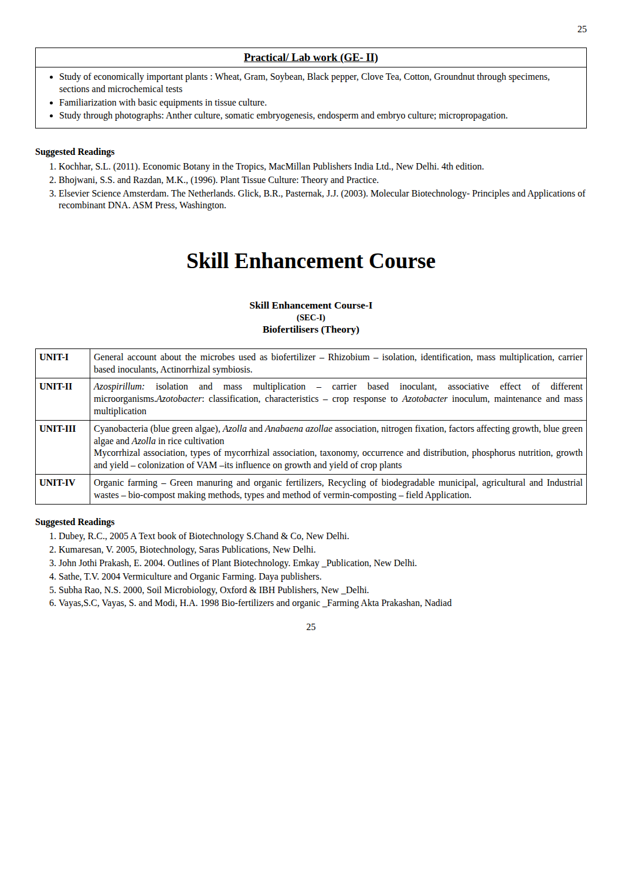25
Practical/ Lab work (GE- II)
Study of economically important plants : Wheat, Gram, Soybean, Black pepper, Clove Tea, Cotton, Groundnut through specimens, sections and microchemical tests
Familiarization with basic equipments in tissue culture.
Study through photographs: Anther culture, somatic embryogenesis, endosperm and embryo culture; micropropagation.
Suggested Readings
Kochhar, S.L. (2011). Economic Botany in the Tropics, MacMillan Publishers India Ltd., New Delhi. 4th edition.
Bhojwani, S.S. and Razdan, M.K., (1996). Plant Tissue Culture: Theory and Practice.
Elsevier Science Amsterdam. The Netherlands. Glick, B.R., Pasternak, J.J. (2003). Molecular Biotechnology- Principles and Applications of recombinant DNA. ASM Press, Washington.
Skill Enhancement Course
Skill Enhancement Course-I
(SEC-I)
Biofertilisers (Theory)
| UNIT-I | General account about the microbes used as biofertilizer – Rhizobium – isolation, identification, mass multiplication, carrier based inoculants, Actinorrhizal symbiosis. |
| UNIT-II | Azospirillum: isolation and mass multiplication – carrier based inoculant, associative effect of different microorganisms. Azotobacter : classification, characteristics – crop response to Azotobacter inoculum, maintenance and mass multiplication |
| UNIT-III | Cyanobacteria (blue green algae), Azolla and Anabaena azollae association, nitrogen fixation, factors affecting growth, blue green algae and Azolla in rice cultivation Mycorrhizal association, types of mycorrhizal association, taxonomy, occurrence and distribution, phosphorus nutrition, growth and yield – colonization of VAM –its influence on growth and yield of crop plants |
| UNIT-IV | Organic farming – Green manuring and organic fertilizers, Recycling of biodegradable municipal, agricultural and Industrial wastes – bio-compost making methods, types and method of vermin-composting – field Application. |
Suggested Readings
Dubey, R.C., 2005 A Text book of Biotechnology S.Chand & Co, New Delhi.
Kumaresan, V. 2005, Biotechnology, Saras Publications, New Delhi.
John Jothi Prakash, E. 2004. Outlines of Plant Biotechnology. Emkay _Publication, New Delhi.
Sathe, T.V. 2004 Vermiculture and Organic Farming. Daya publishers.
Subha Rao, N.S. 2000, Soil Microbiology, Oxford & IBH Publishers, New _Delhi.
Vayas,S.C, Vayas, S. and Modi, H.A. 1998 Bio-fertilizers and organic _Farming Akta Prakashan, Nadiad
25